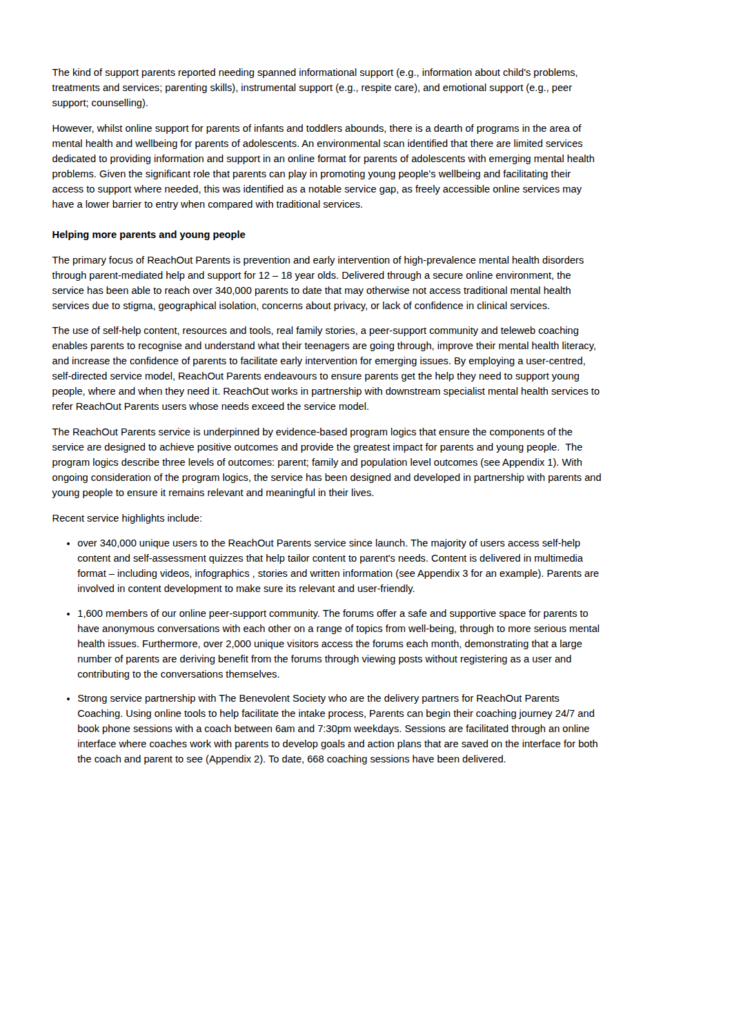The kind of support parents reported needing spanned informational support (e.g., information about child's problems, treatments and services; parenting skills), instrumental support (e.g., respite care), and emotional support (e.g., peer support; counselling).
However, whilst online support for parents of infants and toddlers abounds, there is a dearth of programs in the area of mental health and wellbeing for parents of adolescents. An environmental scan identified that there are limited services dedicated to providing information and support in an online format for parents of adolescents with emerging mental health problems. Given the significant role that parents can play in promoting young people's wellbeing and facilitating their access to support where needed, this was identified as a notable service gap, as freely accessible online services may have a lower barrier to entry when compared with traditional services.
Helping more parents and young people
The primary focus of ReachOut Parents is prevention and early intervention of high-prevalence mental health disorders through parent-mediated help and support for 12 – 18 year olds. Delivered through a secure online environment, the service has been able to reach over 340,000 parents to date that may otherwise not access traditional mental health services due to stigma, geographical isolation, concerns about privacy, or lack of confidence in clinical services.
The use of self-help content, resources and tools, real family stories, a peer-support community and teleweb coaching enables parents to recognise and understand what their teenagers are going through, improve their mental health literacy, and increase the confidence of parents to facilitate early intervention for emerging issues. By employing a user-centred, self-directed service model, ReachOut Parents endeavours to ensure parents get the help they need to support young people, where and when they need it. ReachOut works in partnership with downstream specialist mental health services to refer ReachOut Parents users whose needs exceed the service model.
The ReachOut Parents service is underpinned by evidence-based program logics that ensure the components of the service are designed to achieve positive outcomes and provide the greatest impact for parents and young people. The program logics describe three levels of outcomes: parent; family and population level outcomes (see Appendix 1). With ongoing consideration of the program logics, the service has been designed and developed in partnership with parents and young people to ensure it remains relevant and meaningful in their lives.
Recent service highlights include:
over 340,000 unique users to the ReachOut Parents service since launch. The majority of users access self-help content and self-assessment quizzes that help tailor content to parent's needs. Content is delivered in multimedia format – including videos, infographics , stories and written information (see Appendix 3 for an example). Parents are involved in content development to make sure its relevant and user-friendly.
1,600 members of our online peer-support community. The forums offer a safe and supportive space for parents to have anonymous conversations with each other on a range of topics from well-being, through to more serious mental health issues. Furthermore, over 2,000 unique visitors access the forums each month, demonstrating that a large number of parents are deriving benefit from the forums through viewing posts without registering as a user and contributing to the conversations themselves.
Strong service partnership with The Benevolent Society who are the delivery partners for ReachOut Parents Coaching. Using online tools to help facilitate the intake process, Parents can begin their coaching journey 24/7 and book phone sessions with a coach between 6am and 7:30pm weekdays. Sessions are facilitated through an online interface where coaches work with parents to develop goals and action plans that are saved on the interface for both the coach and parent to see (Appendix 2). To date, 668 coaching sessions have been delivered.